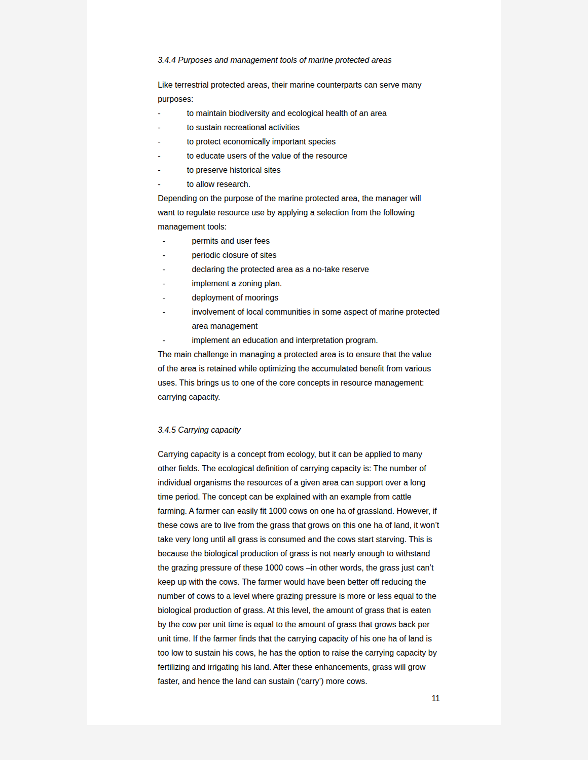3.4.4 Purposes and management tools of marine protected areas
Like terrestrial protected areas, their marine counterparts can serve many purposes:
to maintain biodiversity and ecological health of an area
to sustain recreational activities
to protect economically important species
to educate users of the value of the resource
to preserve historical sites
to allow research.
Depending on the purpose of the marine protected area, the manager will want to regulate resource use by applying a selection from the following management tools:
permits and user fees
periodic closure of sites
declaring the protected area as a no-take reserve
implement a zoning plan.
deployment of moorings
involvement of local communities in some aspect of marine protected area management
implement an education and interpretation program.
The main challenge in managing a protected area is to ensure that the value of the area is retained while optimizing the accumulated benefit from various uses. This brings us to one of the core concepts in resource management: carrying capacity.
3.4.5 Carrying capacity
Carrying capacity is a concept from ecology, but it can be applied to many other fields. The ecological definition of carrying capacity is: The number of individual organisms the resources of a given area can support over a long time period. The concept can be explained with an example from cattle farming. A farmer can easily fit 1000 cows on one ha of grassland. However, if these cows are to live from the grass that grows on this one ha of land, it won’t take very long until all grass is consumed and the cows start starving. This is because the biological production of grass is not nearly enough to withstand the grazing pressure of these 1000 cows –in other words, the grass just can’t keep up with the cows. The farmer would have been better off reducing the number of cows to a level where grazing pressure is more or less equal to the biological production of grass. At this level, the amount of grass that is eaten by the cow per unit time is equal to the amount of grass that grows back per unit time. If the farmer finds that the carrying capacity of his one ha of land is too low to sustain his cows, he has the option to raise the carrying capacity by fertilizing and irrigating his land. After these enhancements, grass will grow faster, and hence the land can sustain (‘carry’) more cows.
11